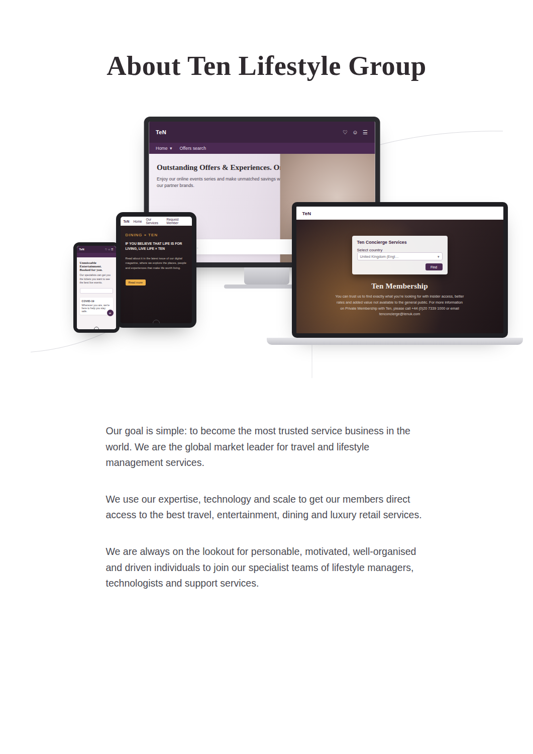About Ten Lifestyle Group
TeN ♡ ☺ ☰
Home ▾ Offers search
Outstanding Offers & Experiences. Only for you.
Enjoy our online events series and make unmatched savings with our partner brands.
Search by name…
TeN
Ten Concierge Services Select country
United Kingdom (Engl…▾
Find
Ten Membership
You can trust us to find exactly what you’re looking for with insider access, better rates and added value not available to the general public. For more information on Private Membership with Ten, please call +44 (0)20 7339 1000 or email tenconcierge@tenuk.com
TeN Home Our Services Request Member
DINING × TEN
IF YOU BELIEVE THAT LIFE IS FOR LIVING, LIVE LIFE × TEN
Read about it in the latest issue of our digital magazine, where we explore the places, people and experiences that make life worth living.
Read more
TeN ♡ ☺ ☰
Unmissable Entertainment. Booked for you.
Our specialists can get you the tickets you want to see the best live events.
COVID-19 Wherever you are, we’re here to help you stay safe.
✉
Our goal is simple: to become the most trusted service business in the world. We are the global market leader for travel and lifestyle management services.
We use our expertise, technology and scale to get our members direct access to the best travel, entertainment, dining and luxury retail services.
We are always on the lookout for personable, motivated, well-organised and driven individuals to join our specialist teams of lifestyle managers, technologists and support services.